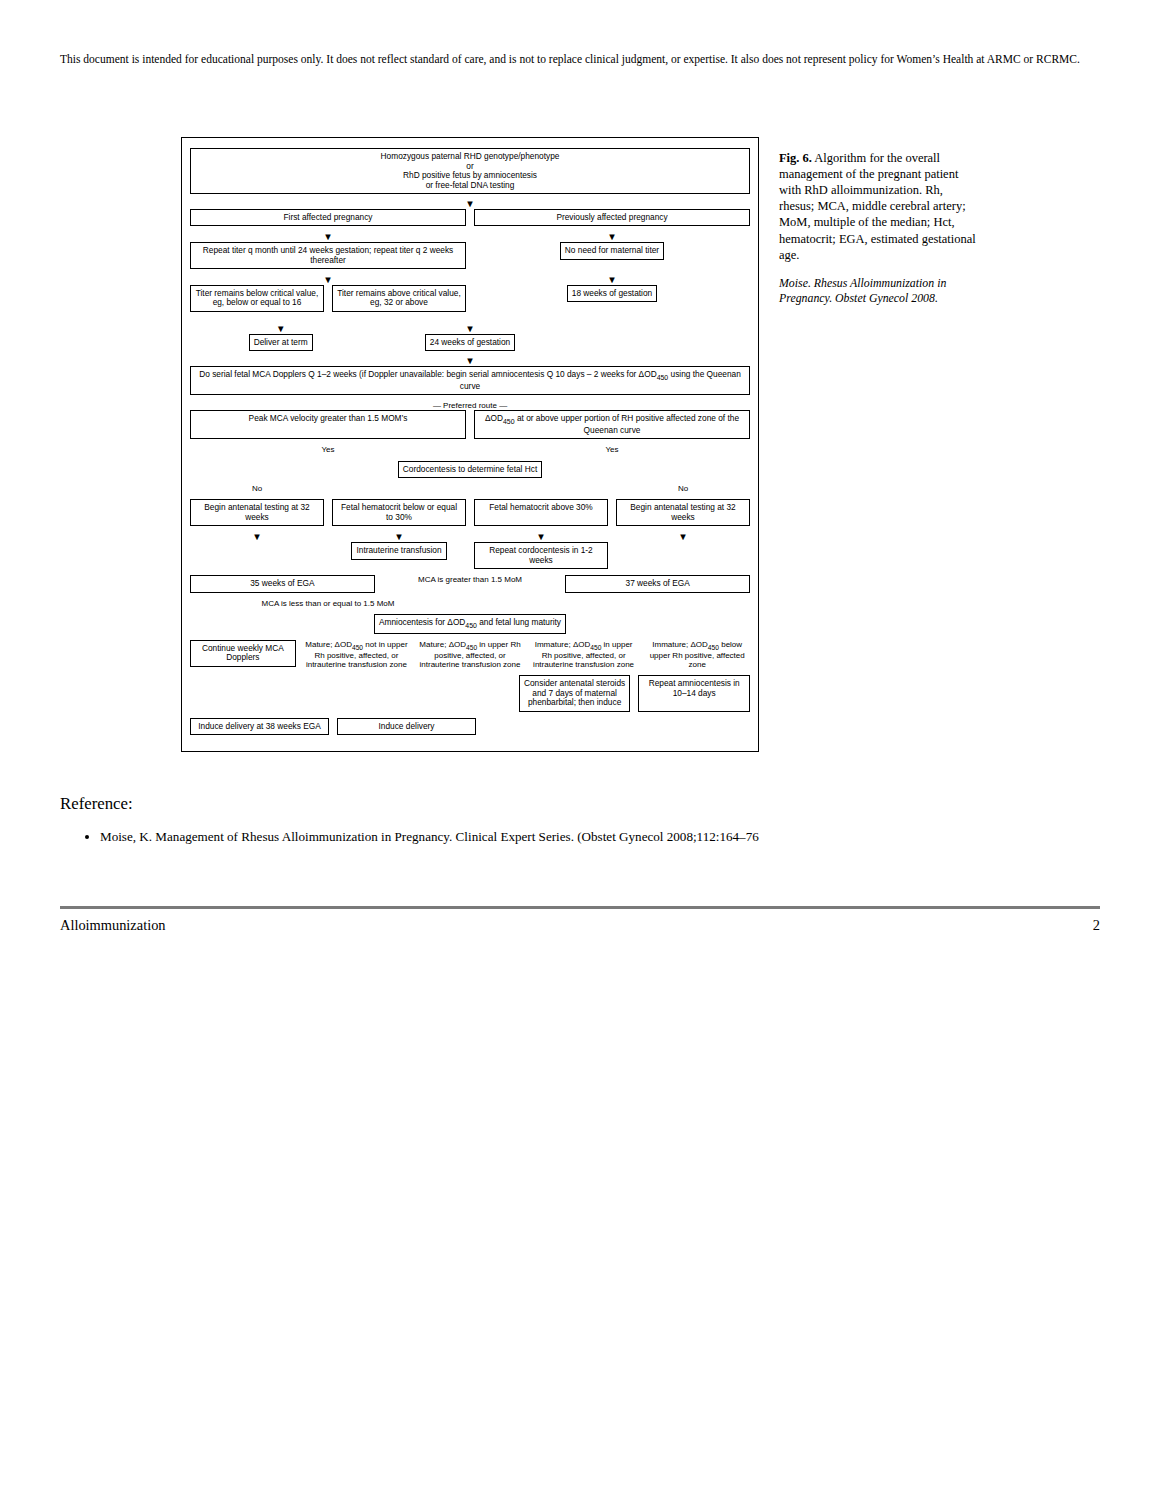This document is intended for educational purposes only. It does not reflect standard of care, and is not to replace clinical judgment, or expertise. It also does not represent policy for Women’s Health at ARMC or RCRMC.
Homozygous paternal RHD genotype/phenotype
or
RhD positive fetus by amniocentesis
or free-fetal DNA testing
▼
First affected pregnancy
Previously affected pregnancy
▼
Repeat titer q month until 24 weeks gestation; repeat titer q 2 weeks thereafter
▼
No need for maternal titer
▼
Titer remains below critical value, eg, below or equal to 16
Titer remains above critical value, eg, 32 or above
▼
18 weeks of gestation
▼
Deliver at term
▼
24 weeks of gestation
▼
Do serial fetal MCA Dopplers Q 1–2 weeks (if Doppler unavailable: begin serial amniocentesis Q 10 days – 2 weeks for ΔOD450 using the Queenan curve
— Preferred route —
Peak MCA velocity greater than 1.5 MOM’s
ΔOD450 at or above upper portion of RH positive affected zone of the Queenan curve
Yes
Yes
Cordocentesis to determine fetal Hct
No
No
Begin antenatal testing at 32 weeks
Fetal hematocrit below or equal to 30%
Fetal hematocrit above 30%
Begin antenatal testing at 32 weeks
▼
▼
Intrauterine transfusion
▼
Repeat cordocentesis in 1-2 weeks
▼
35 weeks of EGA
MCA is greater than 1.5 MoM
37 weeks of EGA
MCA is less than or equal to 1.5 MoM
Amniocentesis for ΔOD450 and fetal lung maturity
Continue weekly MCA Dopplers
Mature; ΔOD450 not in upper Rh positive, affected, or intrauterine transfusion zone
Mature; ΔOD450 in upper Rh positive, affected, or intrauterine transfusion zone
Immature; ΔOD450 in upper Rh positive, affected, or intrauterine transfusion zone
Immature; ΔOD450 below upper Rh positive, affected zone
Consider antenatal steroids and 7 days of maternal phenbarbital; then induce
Repeat amniocentesis in 10–14 days
Induce delivery at 38 weeks EGA
Induce delivery
Fig. 6. Algorithm for the overall management of the pregnant patient with RhD alloimmunization. Rh, rhesus; MCA, middle cerebral artery; MoM, multiple of the median; Hct, hematocrit; EGA, estimated gestational age.
Moise. Rhesus Alloimmunization in Pregnancy. Obstet Gynecol 2008.
Reference:
Moise, K. Management of Rhesus Alloimmunization in Pregnancy. Clinical Expert Series. (Obstet Gynecol 2008;112:164–76
Alloimmunization 2